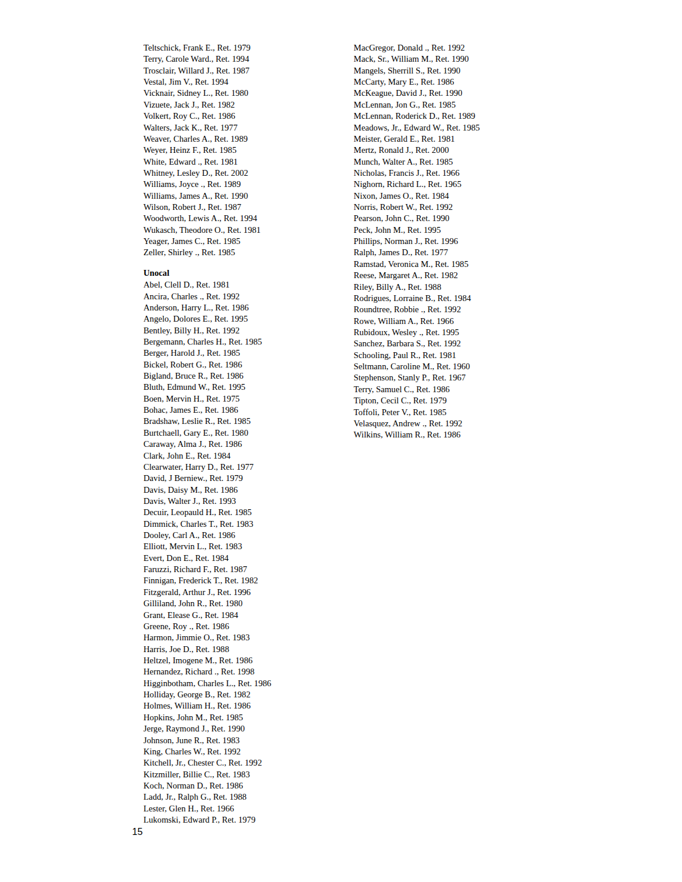Teltschick, Frank E., Ret. 1979
Terry, Carole Ward., Ret. 1994
Trosclair, Willard J., Ret. 1987
Vestal, Jim V., Ret. 1994
Vicknair, Sidney L., Ret. 1980
Vizuete, Jack J., Ret. 1982
Volkert, Roy C., Ret. 1986
Walters, Jack K., Ret. 1977
Weaver, Charles A., Ret. 1989
Weyer, Heinz F., Ret. 1985
White, Edward ., Ret. 1981
Whitney, Lesley D., Ret. 2002
Williams, Joyce ., Ret. 1989
Williams, James A., Ret. 1990
Wilson, Robert J., Ret. 1987
Woodworth, Lewis A., Ret. 1994
Wukasch, Theodore O., Ret. 1981
Yeager, James C., Ret. 1985
Zeller, Shirley ., Ret. 1985
Unocal
Abel, Clell D., Ret. 1981
Ancira, Charles ., Ret. 1992
Anderson, Harry L., Ret. 1986
Angelo, Dolores E., Ret. 1995
Bentley, Billy H., Ret. 1992
Bergemann, Charles H., Ret. 1985
Berger, Harold J., Ret. 1985
Bickel, Robert G., Ret. 1986
Bigland, Bruce R., Ret. 1986
Bluth, Edmund W., Ret. 1995
Boen, Mervin H., Ret. 1975
Bohac, James E., Ret. 1986
Bradshaw, Leslie R., Ret. 1985
Burtchaell, Gary E., Ret. 1980
Caraway, Alma J., Ret. 1986
Clark, John E., Ret. 1984
Clearwater, Harry D., Ret. 1977
David, J Berniew., Ret. 1979
Davis, Daisy M., Ret. 1986
Davis, Walter J., Ret. 1993
Decuir, Leopauld H., Ret. 1985
Dimmick, Charles T., Ret. 1983
Dooley, Carl A., Ret. 1986
Elliott, Mervin L., Ret. 1983
Evert, Don E., Ret. 1984
Faruzzi, Richard F., Ret. 1987
Finnigan, Frederick T., Ret. 1982
Fitzgerald, Arthur J., Ret. 1996
Gilliland, John R., Ret. 1980
Grant, Elease G., Ret. 1984
Greene, Roy ., Ret. 1986
Harmon, Jimmie O., Ret. 1983
Harris, Joe D., Ret. 1988
Heltzel, Imogene M., Ret. 1986
Hernandez, Richard ., Ret. 1998
Higginbotham, Charles L., Ret. 1986
Holliday, George B., Ret. 1982
Holmes, William H., Ret. 1986
Hopkins, John M., Ret. 1985
Jerge, Raymond J., Ret. 1990
Johnson, June R., Ret. 1983
King, Charles W., Ret. 1992
Kitchell, Jr., Chester C., Ret. 1992
Kitzmiller, Billie C., Ret. 1983
Koch, Norman D., Ret. 1986
Ladd, Jr., Ralph G., Ret. 1988
Lester, Glen H., Ret. 1966
Lukomski, Edward P., Ret. 1979
MacGregor, Donald ., Ret. 1992
Mack, Sr., William M., Ret. 1990
Mangels, Sherrill S., Ret. 1990
McCarty, Mary E., Ret. 1986
McKeague, David J., Ret. 1990
McLennan, Jon G., Ret. 1985
McLennan, Roderick D., Ret. 1989
Meadows, Jr., Edward W., Ret. 1985
Meister, Gerald E., Ret. 1981
Mertz, Ronald J., Ret. 2000
Munch, Walter A., Ret. 1985
Nicholas, Francis J., Ret. 1966
Nighorn, Richard L., Ret. 1965
Nixon, James O., Ret. 1984
Norris, Robert W., Ret. 1992
Pearson, John C., Ret. 1990
Peck, John M., Ret. 1995
Phillips, Norman J., Ret. 1996
Ralph, James D., Ret. 1977
Ramstad, Veronica M., Ret. 1985
Reese, Margaret A., Ret. 1982
Riley, Billy A., Ret. 1988
Rodrigues, Lorraine B., Ret. 1984
Roundtree, Robbie ., Ret. 1992
Rowe, William A., Ret. 1966
Rubidoux, Wesley ., Ret. 1995
Sanchez, Barbara S., Ret. 1992
Schooling, Paul R., Ret. 1981
Seltmann, Caroline M., Ret. 1960
Stephenson, Stanly P., Ret. 1967
Terry, Samuel C., Ret. 1986
Tipton, Cecil C., Ret. 1979
Toffoli, Peter V., Ret. 1985
Velasquez, Andrew ., Ret. 1992
Wilkins, William R., Ret. 1986
15